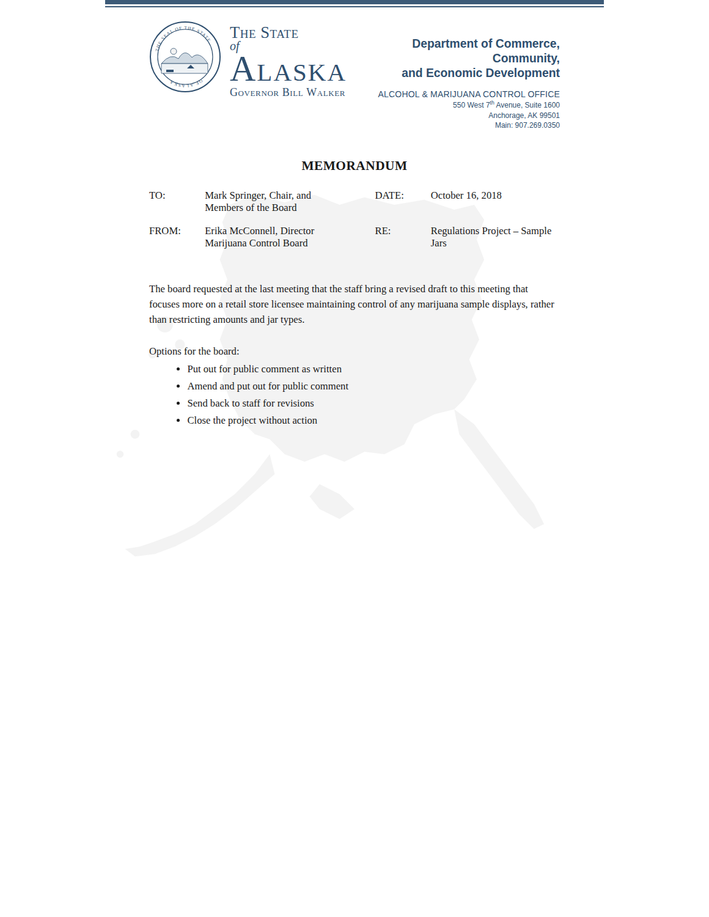THE SEAL OF THE STATE OF ALASKA
The State of Alaska Governor Bill Walker
Department of Commerce, Community,
and Economic Development
ALCOHOL & MARIJUANA CONTROL OFFICE
550 West 7th Avenue, Suite 1600
Anchorage, AK 99501
Main: 907.269.0350
MEMORANDUM
| TO: | Mark Springer, Chair, and Members of the Board | DATE: | October 16, 2018 |
| FROM: | Erika McConnell, Director Marijuana Control Board | RE: | Regulations Project – Sample Jars |
The board requested at the last meeting that the staff bring a revised draft to this meeting that focuses more on a retail store licensee maintaining control of any marijuana sample displays, rather than restricting amounts and jar types.
Options for the board:
Put out for public comment as written
Amend and put out for public comment
Send back to staff for revisions
Close the project without action